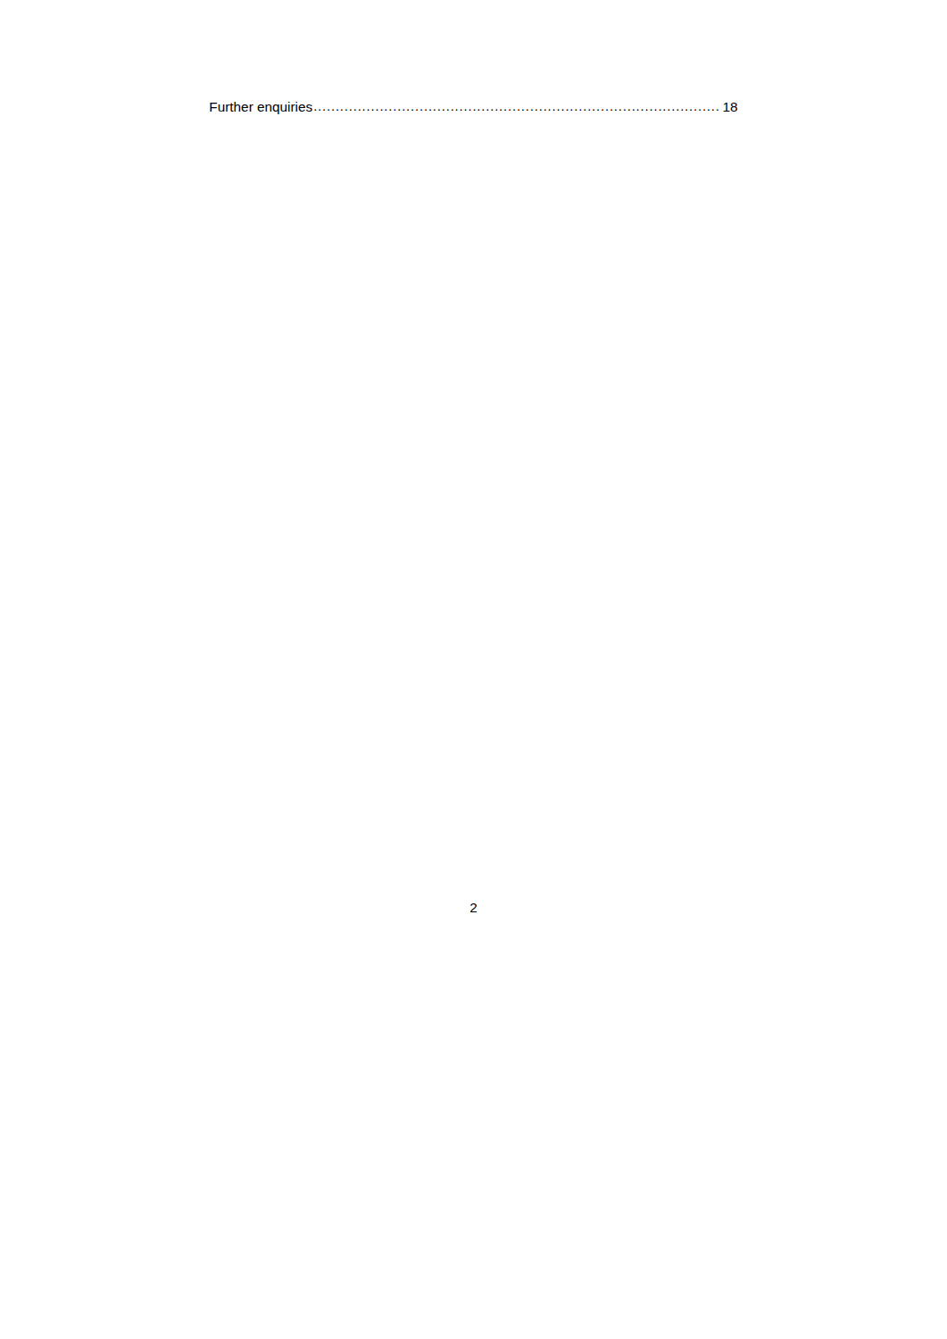Further enquiries ........................................................................................................................... 18
2